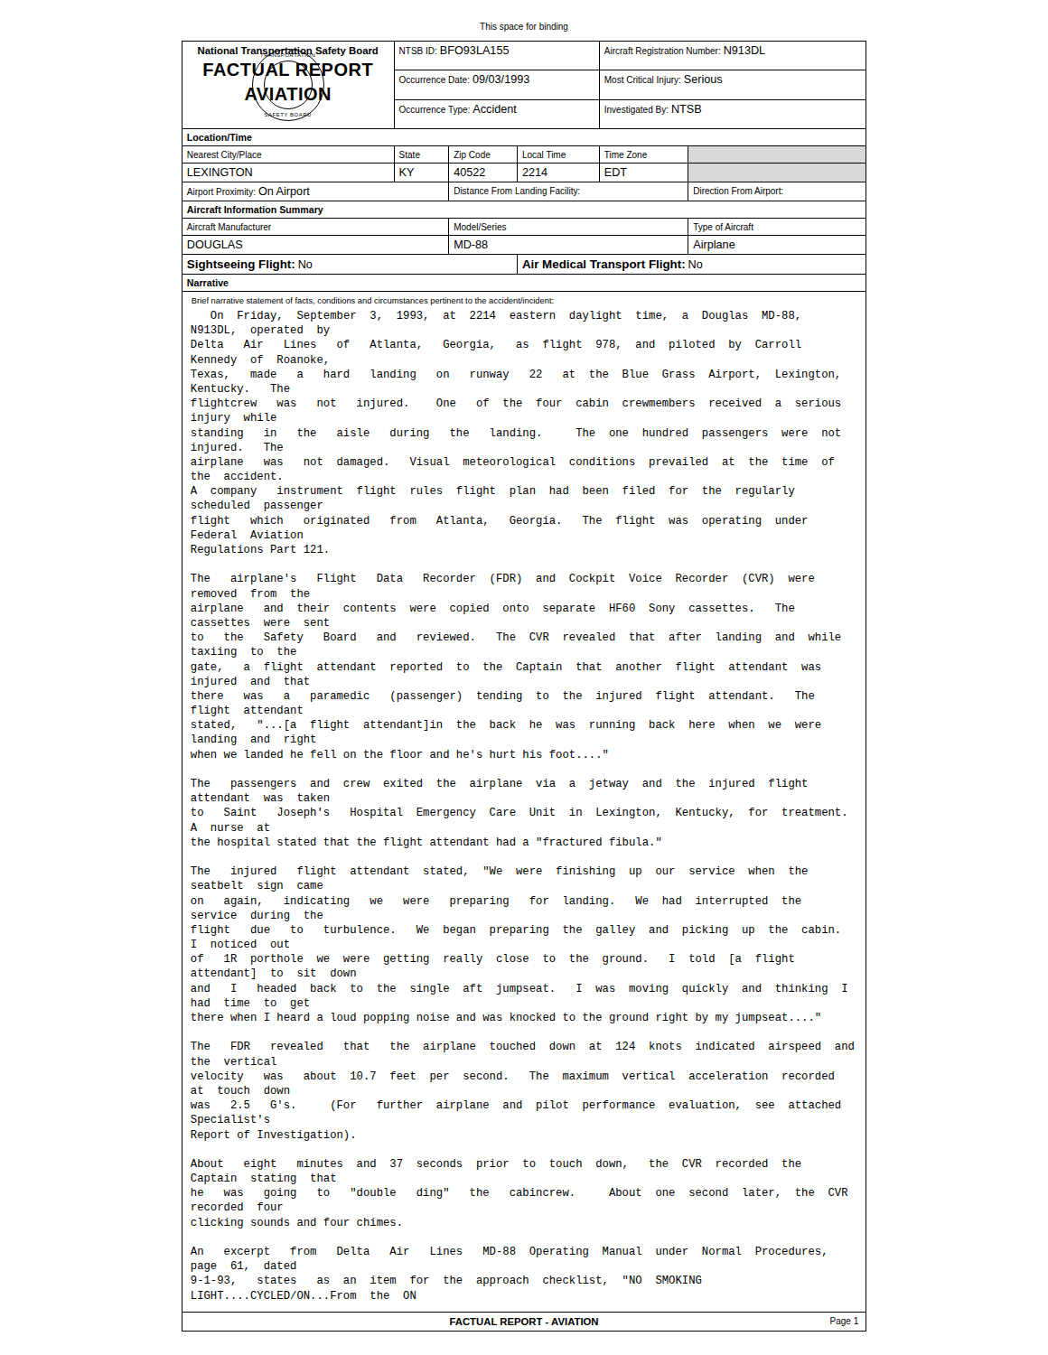This space for binding
| TRANSPORTATION SAFETY BOARD National Transportation Safety Board FACTUAL REPORT AVIATION | NTSB ID: BFO93LA155 | Aircraft Registration Number: N913DL |
| Occurrence Date: 09/03/1993 | Most Critical Injury: Serious |
| Occurrence Type: Accident | Investigated By: NTSB |
| Location/Time |
| Nearest City/Place | State | Zip Code | Local Time | Time Zone | |
| LEXINGTON | KY | 40522 | 2214 | EDT | |
| Airport Proximity: On Airport | Distance From Landing Facility: | Direction From Airport: |
| Aircraft Information Summary |
| Aircraft Manufacturer | Model/Series | Type of Aircraft |
| DOUGLAS | MD-88 | Airplane |
| Sightseeing Flight: No | Air Medical Transport Flight: No |
| Narrative |
| Brief narrative statement of facts, conditions and circumstances pertinent to the accident/incident: On Friday, September 3, 1993, at 2214 eastern daylight time, a Douglas MD-88, N913DL, operated by Delta Air Lines of Atlanta, Georgia, as flight 978, and piloted by Carroll Kennedy of Roanoke, Texas, made a hard landing on runway 22 at the Blue Grass Airport, Lexington, Kentucky. The flightcrew was not injured. One of the four cabin crewmembers received a serious injury while standing in the aisle during the landing. The one hundred passengers were not injured. The airplane was not damaged. Visual meteorological conditions prevailed at the time of the accident. A company instrument flight rules flight plan had been filed for the regularly scheduled passenger flight which originated from Atlanta, Georgia. The flight was operating under Federal Aviation Regulations Part 121. The airplane's Flight Data Recorder (FDR) and Cockpit Voice Recorder (CVR) were removed from the airplane and their contents were copied onto separate HF60 Sony cassettes. The cassettes were sent to the Safety Board and reviewed. The CVR revealed that after landing and while taxiing to the gate, a flight attendant reported to the Captain that another flight attendant was injured and that there was a paramedic (passenger) tending to the injured flight attendant. The flight attendant stated, "...[a flight attendant]in the back he was running back here when we were landing and right when we landed he fell on the floor and he's hurt his foot...." The passengers and crew exited the airplane via a jetway and the injured flight attendant was taken to Saint Joseph's Hospital Emergency Care Unit in Lexington, Kentucky, for treatment. A nurse at the hospital stated that the flight attendant had a "fractured fibula." The injured flight attendant stated, "We were finishing up our service when the seatbelt sign came on again, indicating we were preparing for landing. We had interrupted the service during the flight due to turbulence. We began preparing the galley and picking up the cabin. I noticed out of 1R porthole we were getting really close to the ground. I told [a flight attendant] to sit down and I headed back to the single aft jumpseat. I was moving quickly and thinking I had time to get there when I heard a loud popping noise and was knocked to the ground right by my jumpseat...." The FDR revealed that the airplane touched down at 124 knots indicated airspeed and the vertical velocity was about 10.7 feet per second. The maximum vertical acceleration recorded at touch down was 2.5 G's. (For further airplane and pilot performance evaluation, see attached Specialist's Report of Investigation). About eight minutes and 37 seconds prior to touch down, the CVR recorded the Captain stating that he was going to "double ding" the cabincrew. About one second later, the CVR recorded four clicking sounds and four chimes. An excerpt from Delta Air Lines MD-88 Operating Manual under Normal Procedures, page 61, dated 9-1-93, states as an item for the approach checklist, "NO SMOKING LIGHT....CYCLED/ON...From the ON |
FACTUAL REPORT - AVIATION Page 1